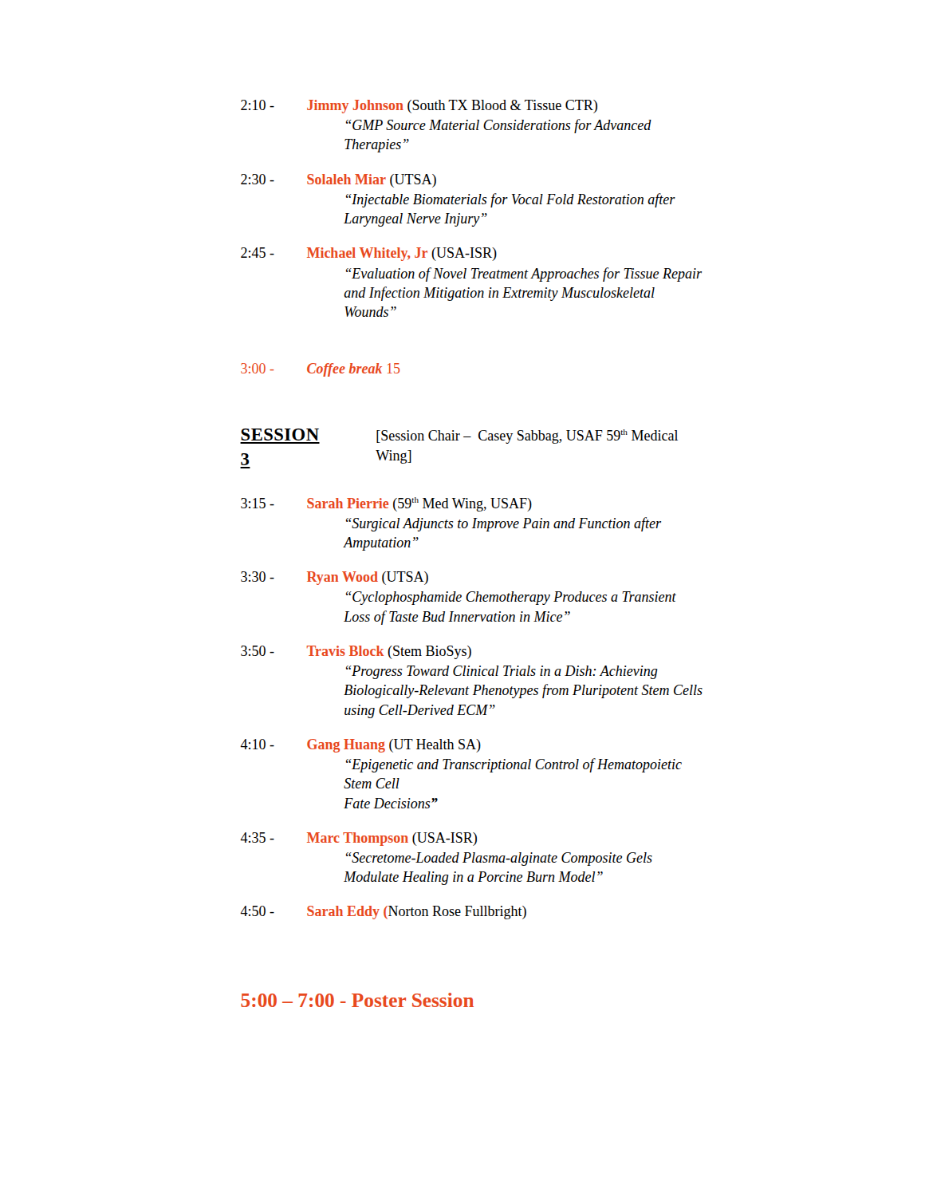2:10 -
Jimmy Johnson (South TX Blood & Tissue CTR) “GMP Source Material Considerations for Advanced Therapies”
2:30 -
Solaleh Miar (UTSA) “Injectable Biomaterials for Vocal Fold Restoration after Laryngeal Nerve Injury”
2:45 -
Michael Whitely, Jr (USA-ISR) “Evaluation of Novel Treatment Approaches for Tissue Repair and Infection Mitigation in Extremity Musculoskeletal Wounds”
3:00 -
Coffee break 15
SESSION 3 [Session Chair – Casey Sabbag, USAF 59th Medical Wing]
3:15 -
Sarah Pierrie (59th Med Wing, USAF) “Surgical Adjuncts to Improve Pain and Function after Amputation”
3:30 -
Ryan Wood (UTSA) “Cyclophosphamide Chemotherapy Produces a Transient Loss of Taste Bud Innervation in Mice”
3:50 -
Travis Block (Stem BioSys) “Progress Toward Clinical Trials in a Dish: Achieving Biologically-Relevant Phenotypes from Pluripotent Stem Cells using Cell-Derived ECM”
4:10 -
Gang Huang (UT Health SA) “Epigenetic and Transcriptional Control of Hematopoietic Stem Cell
Fate Decisions”
4:35 -
Marc Thompson (USA-ISR) “Secretome-Loaded Plasma-alginate Composite Gels Modulate Healing in a Porcine Burn Model”
4:50 -
Sarah Eddy (Norton Rose Fullbright)
5:00 – 7:00 - Poster Session